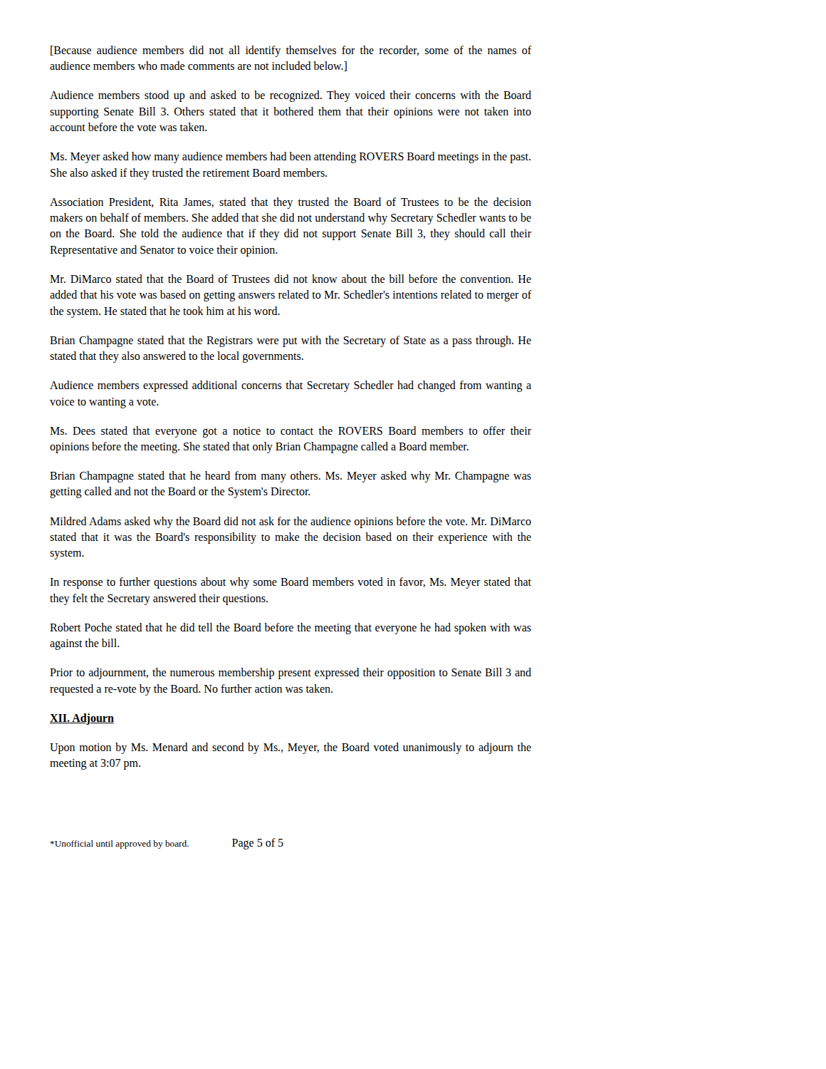[Because audience members did not all identify themselves for the recorder, some of the names of audience members who made comments are not included below.]
Audience members stood up and asked to be recognized. They voiced their concerns with the Board supporting Senate Bill 3. Others stated that it bothered them that their opinions were not taken into account before the vote was taken.
Ms. Meyer asked how many audience members had been attending ROVERS Board meetings in the past. She also asked if they trusted the retirement Board members.
Association President, Rita James, stated that they trusted the Board of Trustees to be the decision makers on behalf of members. She added that she did not understand why Secretary Schedler wants to be on the Board. She told the audience that if they did not support Senate Bill 3, they should call their Representative and Senator to voice their opinion.
Mr. DiMarco stated that the Board of Trustees did not know about the bill before the convention. He added that his vote was based on getting answers related to Mr. Schedler's intentions related to merger of the system. He stated that he took him at his word.
Brian Champagne stated that the Registrars were put with the Secretary of State as a pass through. He stated that they also answered to the local governments.
Audience members expressed additional concerns that Secretary Schedler had changed from wanting a voice to wanting a vote.
Ms. Dees stated that everyone got a notice to contact the ROVERS Board members to offer their opinions before the meeting. She stated that only Brian Champagne called a Board member.
Brian Champagne stated that he heard from many others. Ms. Meyer asked why Mr. Champagne was getting called and not the Board or the System's Director.
Mildred Adams asked why the Board did not ask for the audience opinions before the vote. Mr. DiMarco stated that it was the Board's responsibility to make the decision based on their experience with the system.
In response to further questions about why some Board members voted in favor, Ms. Meyer stated that they felt the Secretary answered their questions.
Robert Poche stated that he did tell the Board before the meeting that everyone he had spoken with was against the bill.
Prior to adjournment, the numerous membership present expressed their opposition to Senate Bill 3 and requested a re-vote by the Board. No further action was taken.
XII. Adjourn
Upon motion by Ms. Menard and second by Ms., Meyer, the Board voted unanimously to adjourn the meeting at 3:07 pm.
*Unofficial until approved by board. Page 5 of 5